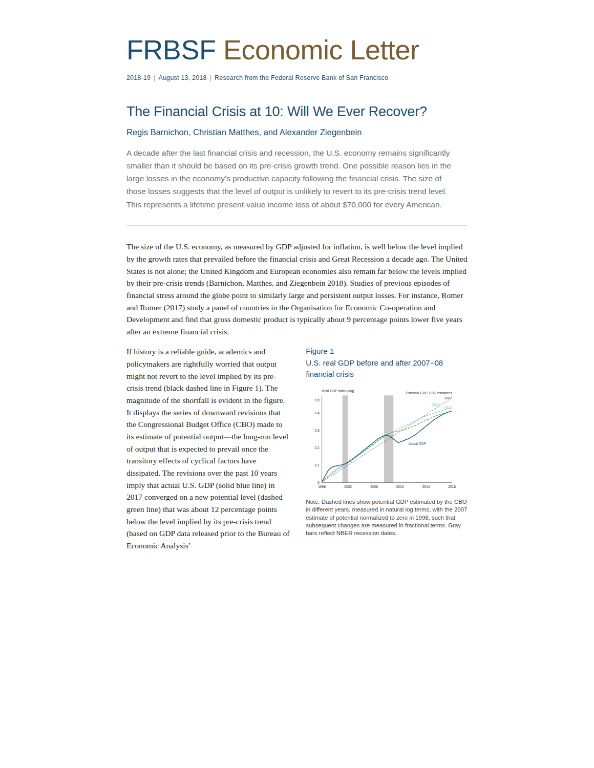FRBSF Economic Letter
2018-19|August 13, 2018|Research from the Federal Reserve Bank of San Francisco
The Financial Crisis at 10: Will We Ever Recover?
Regis Barnichon, Christian Matthes, and Alexander Ziegenbein
A decade after the last financial crisis and recession, the U.S. economy remains significantly smaller than it should be based on its pre-crisis growth trend. One possible reason lies in the large losses in the economy’s productive capacity following the financial crisis. The size of those losses suggests that the level of output is unlikely to revert to its pre-crisis trend level. This represents a lifetime present-value income loss of about $70,000 for every American.
The size of the U.S. economy, as measured by GDP adjusted for inflation, is well below the level implied by the growth rates that prevailed before the financial crisis and Great Recession a decade ago. The United States is not alone; the United Kingdom and European economies also remain far below the levels implied by their pre-crisis trends (Barnichon, Matthes, and Ziegenbein 2018). Studies of previous episodes of financial stress around the globe point to similarly large and persistent output losses. For instance, Romer and Romer (2017) study a panel of countries in the Organisation for Economic Co-operation and Development and find that gross domestic product is typically about 9 percentage points lower five years after an extreme financial crisis.
If history is a reliable guide, academics and policymakers are rightfully worried that output might not revert to the level implied by its pre-crisis trend (black dashed line in Figure 1). The magnitude of the shortfall is evident in the figure. It displays the series of downward revisions that the Congressional Budget Office (CBO) made to its estimate of potential output—the long-run level of output that is expected to prevail once the transitory effects of cyclical factors have dissipated. The revisions over the past 10 years imply that actual U.S. GDP (solid blue line) in 2017 converged on a new potential level (dashed green line) that was about 12 percentage points below the level implied by its pre-crisis trend (based on GDP data released prior to the Bureau of Economic Analysis’
Figure 1
U.S. real GDP before and after 2007−08 financial crisis
0 0.1 0.2 0.3 0.4 0.5 1998 2002 2006 2010 2014 2018 Real GDP index (log) Potential GDP, CBO estimates 2007 2014 2017 Actual GDP
Note: Dashed lines show potential GDP estimated by the CBO in different years, measured in natural log terms, with the 2007 estimate of potential normalized to zero in 1998, such that subsequent changes are measured in fractional terms. Gray bars reflect NBER recession dates.